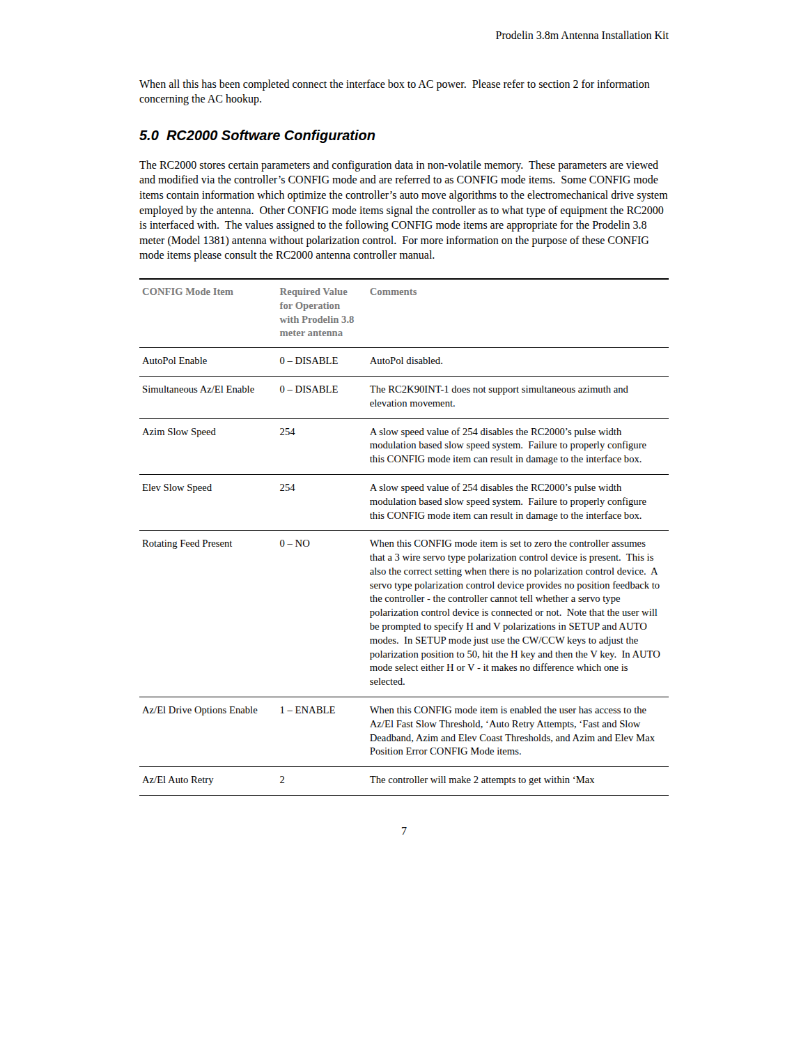Prodelin 3.8m Antenna Installation Kit
When all this has been completed connect the interface box to AC power. Please refer to section 2 for information concerning the AC hookup.
5.0 RC2000 Software Configuration
The RC2000 stores certain parameters and configuration data in non-volatile memory. These parameters are viewed and modified via the controller’s CONFIG mode and are referred to as CONFIG mode items. Some CONFIG mode items contain information which optimize the controller’s auto move algorithms to the electromechanical drive system employed by the antenna. Other CONFIG mode items signal the controller as to what type of equipment the RC2000 is interfaced with. The values assigned to the following CONFIG mode items are appropriate for the Prodelin 3.8 meter (Model 1381) antenna without polarization control. For more information on the purpose of these CONFIG mode items please consult the RC2000 antenna controller manual.
| CONFIG Mode Item | Required Value for Operation with Prodelin 3.8 meter antenna | Comments |
| --- | --- | --- |
| AutoPol Enable | 0 – DISABLE | AutoPol disabled. |
| Simultaneous Az/El Enable | 0 – DISABLE | The RC2K90INT-1 does not support simultaneous azimuth and elevation movement. |
| Azim Slow Speed | 254 | A slow speed value of 254 disables the RC2000’s pulse width modulation based slow speed system. Failure to properly configure this CONFIG mode item can result in damage to the interface box. |
| Elev Slow Speed | 254 | A slow speed value of 254 disables the RC2000’s pulse width modulation based slow speed system. Failure to properly configure this CONFIG mode item can result in damage to the interface box. |
| Rotating Feed Present | 0 – NO | When this CONFIG mode item is set to zero the controller assumes that a 3 wire servo type polarization control device is present. This is also the correct setting when there is no polarization control device. A servo type polarization control device provides no position feedback to the controller - the controller cannot tell whether a servo type polarization control device is connected or not. Note that the user will be prompted to specify H and V polarizations in SETUP and AUTO modes. In SETUP mode just use the CW/CCW keys to adjust the polarization position to 50, hit the H key and then the V key. In AUTO mode select either H or V - it makes no difference which one is selected. |
| Az/El Drive Options Enable | 1 – ENABLE | When this CONFIG mode item is enabled the user has access to the Az/El Fast Slow Threshold, ‘Auto Retry Attempts, ‘Fast and Slow Deadband, Azim and Elev Coast Thresholds, and Azim and Elev Max Position Error CONFIG Mode items. |
| Az/El Auto Retry | 2 | The controller will make 2 attempts to get within ‘Max |
7